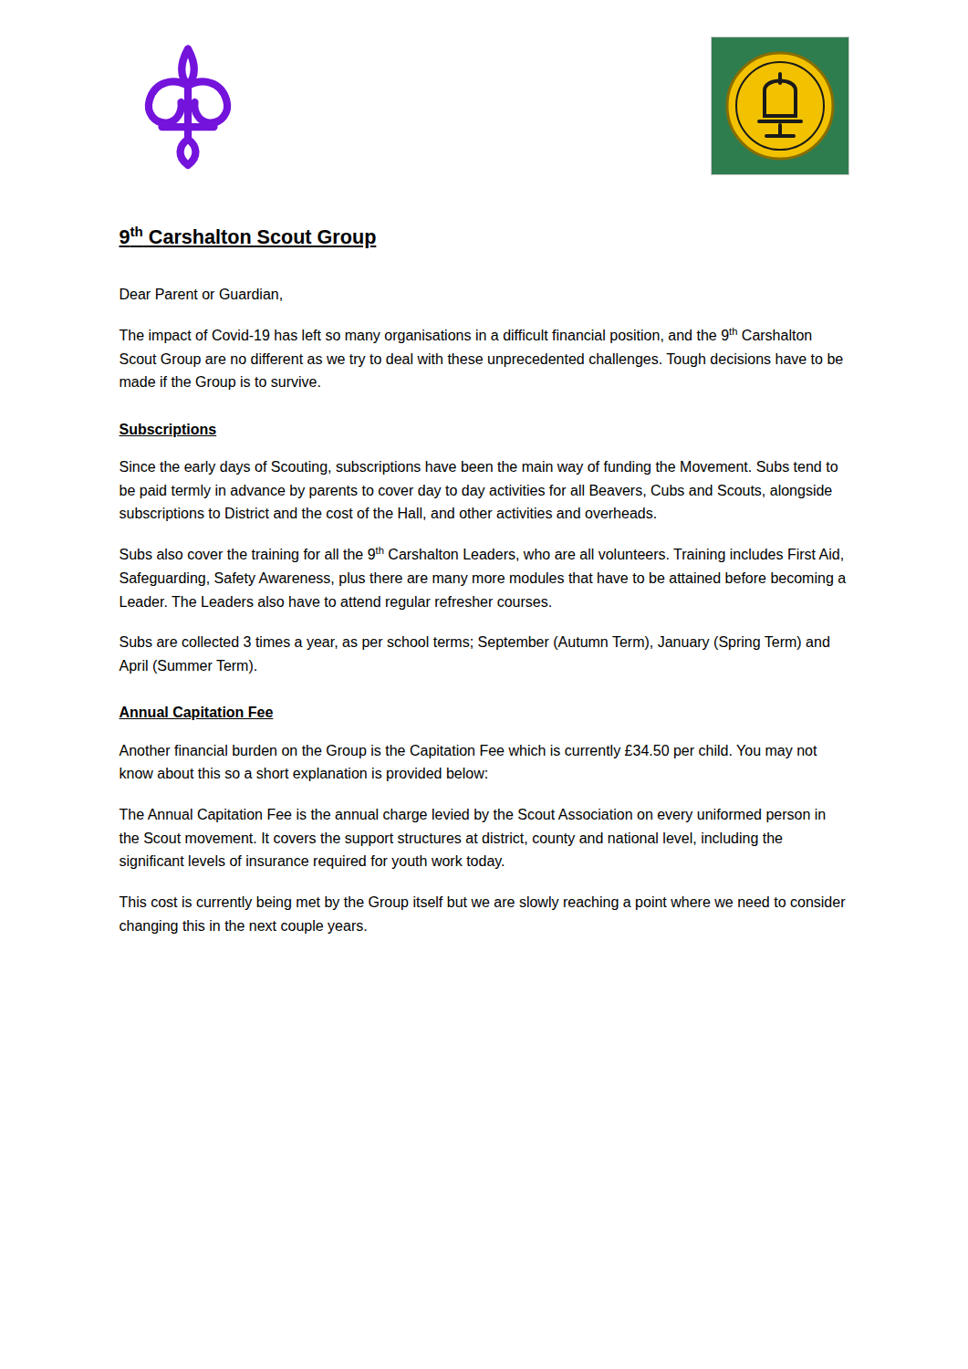9th Carshalton Scout Group
Dear Parent or Guardian,
The impact of Covid-19 has left so many organisations in a difficult financial position, and the 9th Carshalton Scout Group are no different as we try to deal with these unprecedented challenges. Tough decisions have to be made if the Group is to survive.
Subscriptions
Since the early days of Scouting, subscriptions have been the main way of funding the Movement. Subs tend to be paid termly in advance by parents to cover day to day activities for all Beavers, Cubs and Scouts, alongside subscriptions to District and the cost of the Hall, and other activities and overheads.
Subs also cover the training for all the 9th Carshalton Leaders, who are all volunteers. Training includes First Aid, Safeguarding, Safety Awareness, plus there are many more modules that have to be attained before becoming a Leader. The Leaders also have to attend regular refresher courses.
Subs are collected 3 times a year, as per school terms; September (Autumn Term), January (Spring Term) and April (Summer Term).
Annual Capitation Fee
Another financial burden on the Group is the Capitation Fee which is currently £34.50 per child. You may not know about this so a short explanation is provided below:
The Annual Capitation Fee is the annual charge levied by the Scout Association on every uniformed person in the Scout movement. It covers the support structures at district, county and national level, including the significant levels of insurance required for youth work today.
This cost is currently being met by the Group itself but we are slowly reaching a point where we need to consider changing this in the next couple years.